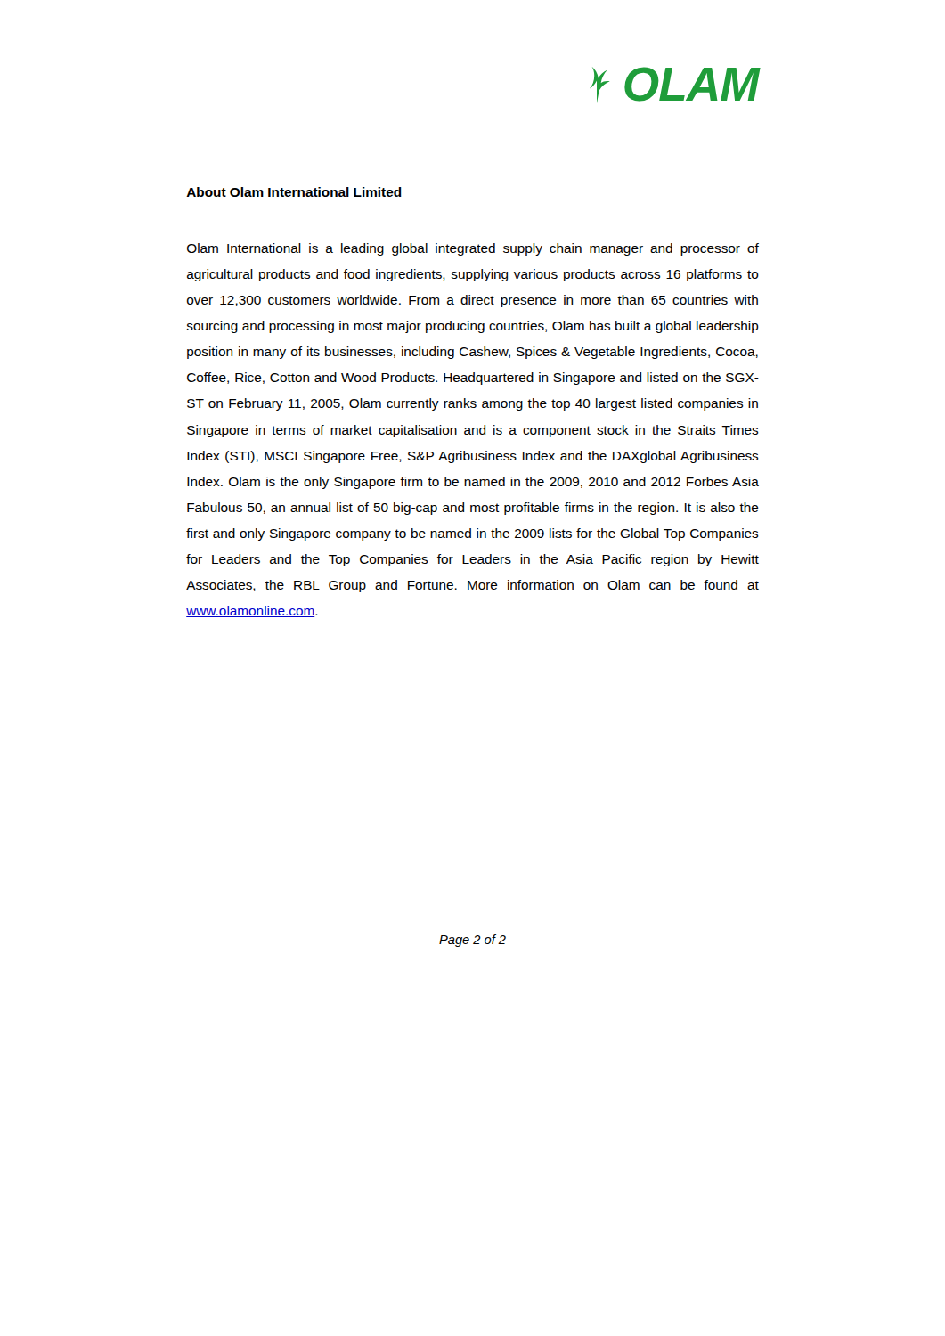OLAM
About Olam International Limited
Olam International is a leading global integrated supply chain manager and processor of agricultural products and food ingredients, supplying various products across 16 platforms to over 12,300 customers worldwide. From a direct presence in more than 65 countries with sourcing and processing in most major producing countries, Olam has built a global leadership position in many of its businesses, including Cashew, Spices & Vegetable Ingredients, Cocoa, Coffee, Rice, Cotton and Wood Products. Headquartered in Singapore and listed on the SGX-ST on February 11, 2005, Olam currently ranks among the top 40 largest listed companies in Singapore in terms of market capitalisation and is a component stock in the Straits Times Index (STI), MSCI Singapore Free, S&P Agribusiness Index and the DAXglobal Agribusiness Index. Olam is the only Singapore firm to be named in the 2009, 2010 and 2012 Forbes Asia Fabulous 50, an annual list of 50 big-cap and most profitable firms in the region. It is also the first and only Singapore company to be named in the 2009 lists for the Global Top Companies for Leaders and the Top Companies for Leaders in the Asia Pacific region by Hewitt Associates, the RBL Group and Fortune. More information on Olam can be found at www.olamonline.com.
Page 2 of 2